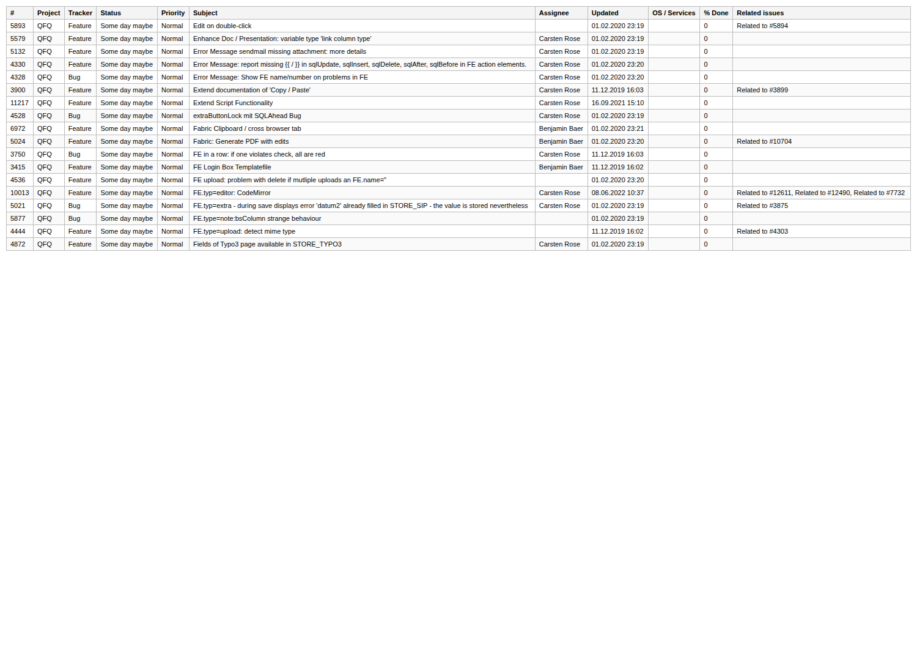| # | Project | Tracker | Status | Priority | Subject | Assignee | Updated | OS / Services | % Done | Related issues |
| --- | --- | --- | --- | --- | --- | --- | --- | --- | --- | --- |
| 5893 | QFQ | Feature | Some day maybe | Normal | Edit on double-click | | 01.02.2020 23:19 | | 0 | Related to #5894 |
| 5579 | QFQ | Feature | Some day maybe | Normal | Enhance Doc / Presentation: variable type 'link column type' | Carsten Rose | 01.02.2020 23:19 | | 0 | |
| 5132 | QFQ | Feature | Some day maybe | Normal | Error Message sendmail missing attachment: more details | Carsten Rose | 01.02.2020 23:19 | | 0 | |
| 4330 | QFQ | Feature | Some day maybe | Normal | Error Message: report missing {{ / }} in sqlUpdate, sqlInsert, sqlDelete, sqlAfter, sqlBefore in FE action elements. | Carsten Rose | 01.02.2020 23:20 | | 0 | |
| 4328 | QFQ | Bug | Some day maybe | Normal | Error Message: Show FE name/number on problems in FE | Carsten Rose | 01.02.2020 23:20 | | 0 | |
| 3900 | QFQ | Feature | Some day maybe | Normal | Extend documentation of 'Copy / Paste' | Carsten Rose | 11.12.2019 16:03 | | 0 | Related to #3899 |
| 11217 | QFQ | Feature | Some day maybe | Normal | Extend Script Functionality | Carsten Rose | 16.09.2021 15:10 | | 0 | |
| 4528 | QFQ | Bug | Some day maybe | Normal | extraButtonLock mit SQLAhead Bug | Carsten Rose | 01.02.2020 23:19 | | 0 | |
| 6972 | QFQ | Feature | Some day maybe | Normal | Fabric Clipboard / cross browser tab | Benjamin Baer | 01.02.2020 23:21 | | 0 | |
| 5024 | QFQ | Feature | Some day maybe | Normal | Fabric: Generate PDF with edits | Benjamin Baer | 01.02.2020 23:20 | | 0 | Related to #10704 |
| 3750 | QFQ | Bug | Some day maybe | Normal | FE in a row: if one violates check, all are red | Carsten Rose | 11.12.2019 16:03 | | 0 | |
| 3415 | QFQ | Feature | Some day maybe | Normal | FE Login Box Templatefile | Benjamin Baer | 11.12.2019 16:02 | | 0 | |
| 4536 | QFQ | Feature | Some day maybe | Normal | FE upload: problem with delete if mutliple uploads an FE.name=" | | 01.02.2020 23:20 | | 0 | |
| 10013 | QFQ | Feature | Some day maybe | Normal | FE.typ=editor: CodeMirror | Carsten Rose | 08.06.2022 10:37 | | 0 | Related to #12611, Related to #12490, Related to #7732 |
| 5021 | QFQ | Bug | Some day maybe | Normal | FE.typ=extra - during save displays error 'datum2' already filled in STORE_SIP - the value is stored nevertheless | Carsten Rose | 01.02.2020 23:19 | | 0 | Related to #3875 |
| 5877 | QFQ | Bug | Some day maybe | Normal | FE.type=note:bsColumn strange behaviour | | 01.02.2020 23:19 | | 0 | |
| 4444 | QFQ | Feature | Some day maybe | Normal | FE.type=upload: detect mime type | | 11.12.2019 16:02 | | 0 | Related to #4303 |
| 4872 | QFQ | Feature | Some day maybe | Normal | Fields of Typo3 page available in STORE_TYPO3 | Carsten Rose | 01.02.2020 23:19 | | 0 | |